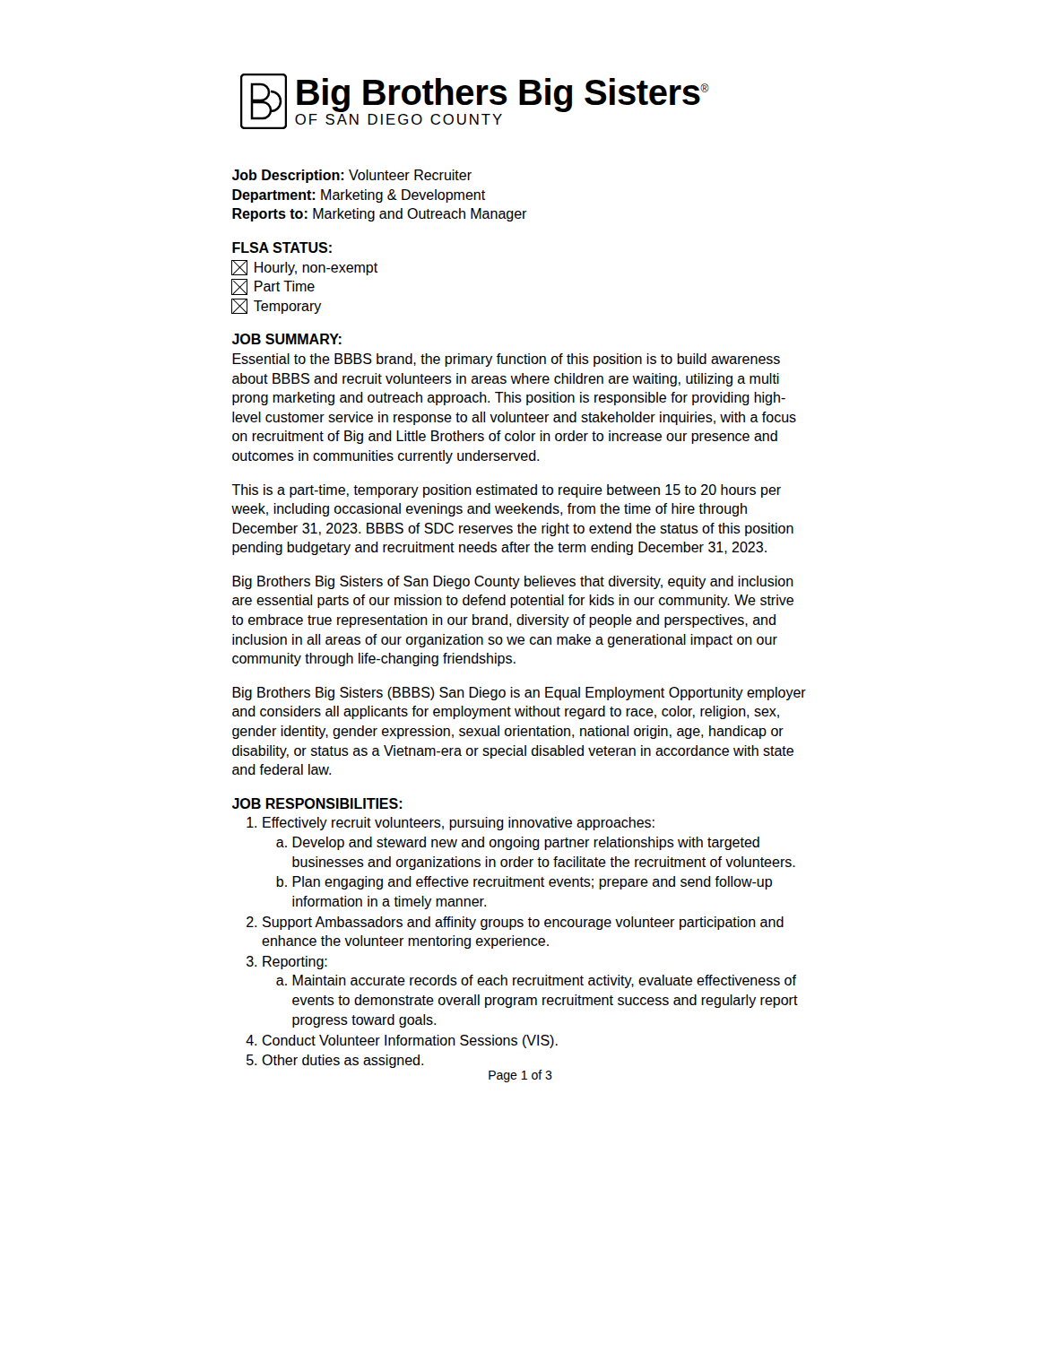Big Brothers Big Sisters®
OF SAN DIEGO COUNTY
Job Description: Volunteer Recruiter
Department: Marketing & Development
Reports to: Marketing and Outreach Manager
FLSA STATUS:
Hourly, non-exempt
Part Time
Temporary
JOB SUMMARY:
Essential to the BBBS brand, the primary function of this position is to build awareness about BBBS and recruit volunteers in areas where children are waiting, utilizing a multi prong marketing and outreach approach. This position is responsible for providing high-level customer service in response to all volunteer and stakeholder inquiries, with a focus on recruitment of Big and Little Brothers of color in order to increase our presence and outcomes in communities currently underserved.
This is a part-time, temporary position estimated to require between 15 to 20 hours per week, including occasional evenings and weekends, from the time of hire through December 31, 2023. BBBS of SDC reserves the right to extend the status of this position pending budgetary and recruitment needs after the term ending December 31, 2023.
Big Brothers Big Sisters of San Diego County believes that diversity, equity and inclusion are essential parts of our mission to defend potential for kids in our community. We strive to embrace true representation in our brand, diversity of people and perspectives, and inclusion in all areas of our organization so we can make a generational impact on our community through life-changing friendships.
Big Brothers Big Sisters (BBBS) San Diego is an Equal Employment Opportunity employer and considers all applicants for employment without regard to race, color, religion, sex, gender identity, gender expression, sexual orientation, national origin, age, handicap or disability, or status as a Vietnam-era or special disabled veteran in accordance with state and federal law.
JOB RESPONSIBILITIES:
Effectively recruit volunteers, pursuing innovative approaches:
Develop and steward new and ongoing partner relationships with targeted businesses and organizations in order to facilitate the recruitment of volunteers.
Plan engaging and effective recruitment events; prepare and send follow-up information in a timely manner.
Support Ambassadors and affinity groups to encourage volunteer participation and enhance the volunteer mentoring experience.
Reporting:
Maintain accurate records of each recruitment activity, evaluate effectiveness of events to demonstrate overall program recruitment success and regularly report progress toward goals.
Conduct Volunteer Information Sessions (VIS).
Other duties as assigned.
Page 1 of 3